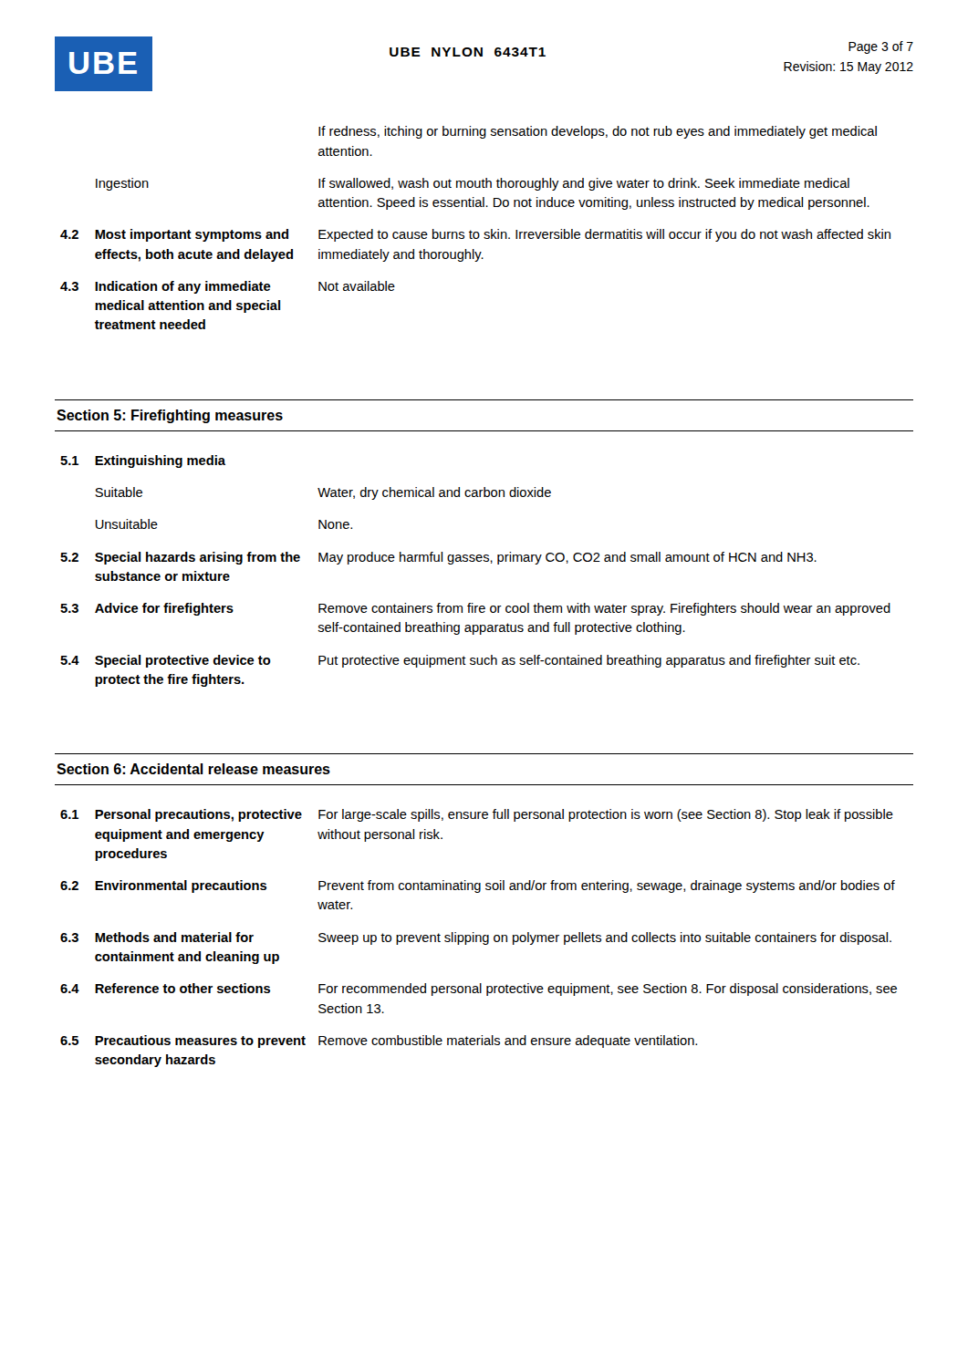UBE
UBE NYLON 6434T1
Page 3 of 7
Revision: 15 May 2012
| | | If redness, itching or burning sensation develops, do not rub eyes and immediately get medical attention. |
| | Ingestion | If swallowed, wash out mouth thoroughly and give water to drink. Seek immediate medical attention. Speed is essential. Do not induce vomiting, unless instructed by medical personnel. |
| 4.2 | Most important symptoms and effects, both acute and delayed | Expected to cause burns to skin. Irreversible dermatitis will occur if you do not wash affected skin immediately and thoroughly. |
| 4.3 | Indication of any immediate medical attention and special treatment needed | Not available |
Section 5: Firefighting measures
| 5.1 | Extinguishing media | |
| | Suitable | Water, dry chemical and carbon dioxide |
| | Unsuitable | None. |
| 5.2 | Special hazards arising from the substance or mixture | May produce harmful gasses, primary CO, CO2 and small amount of HCN and NH3. |
| 5.3 | Advice for firefighters | Remove containers from fire or cool them with water spray. Firefighters should wear an approved self-contained breathing apparatus and full protective clothing. |
| 5.4 | Special protective device to protect the fire fighters. | Put protective equipment such as self-contained breathing apparatus and firefighter suit etc. |
Section 6: Accidental release measures
| 6.1 | Personal precautions, protective equipment and emergency procedures | For large-scale spills, ensure full personal protection is worn (see Section 8). Stop leak if possible without personal risk. |
| 6.2 | Environmental precautions | Prevent from contaminating soil and/or from entering, sewage, drainage systems and/or bodies of water. |
| 6.3 | Methods and material for containment and cleaning up | Sweep up to prevent slipping on polymer pellets and collects into suitable containers for disposal. |
| 6.4 | Reference to other sections | For recommended personal protective equipment, see Section 8. For disposal considerations, see Section 13. |
| 6.5 | Precautious measures to prevent secondary hazards | Remove combustible materials and ensure adequate ventilation. |